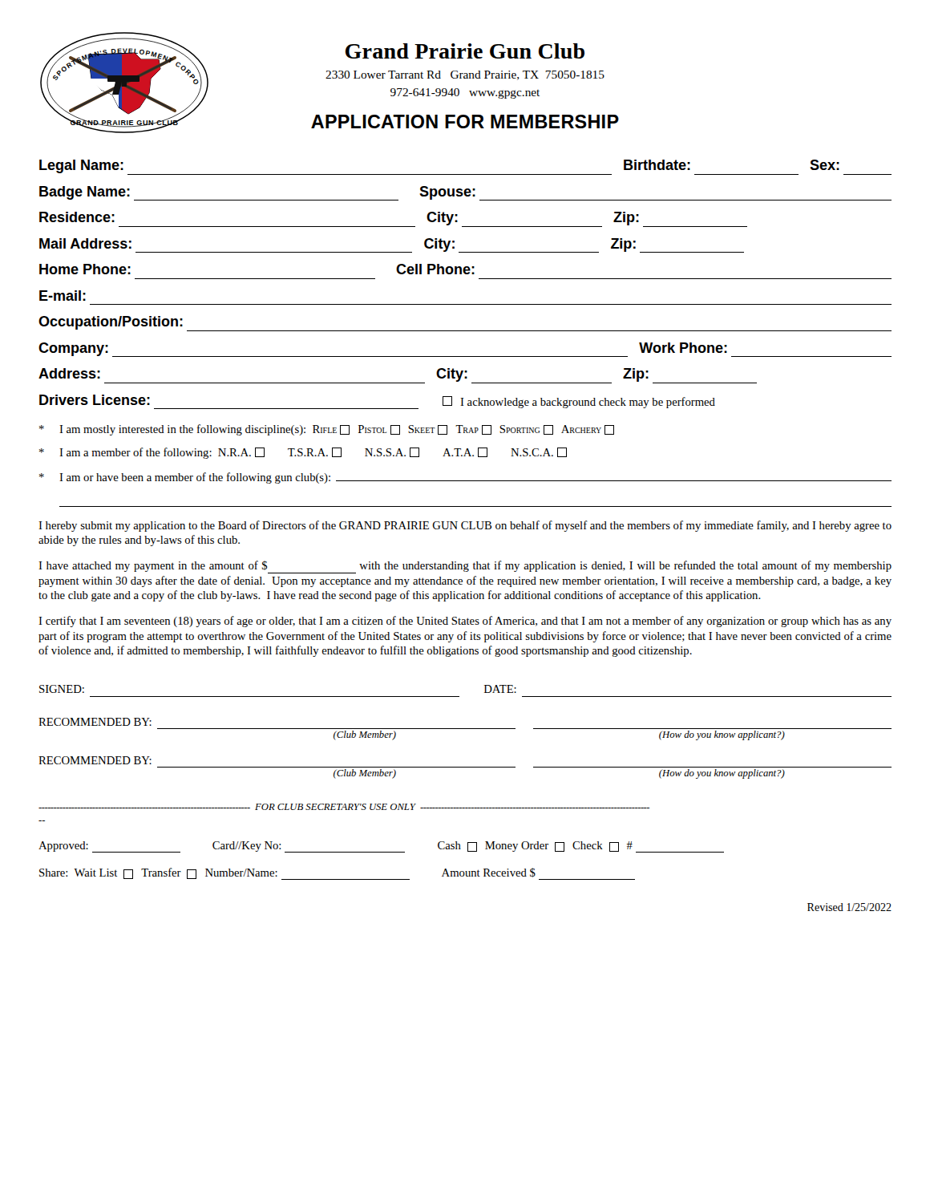SPORTSMAN'S DEVELOPMENT CORPORATION GRAND PRAIRIE GUN CLUB
Grand Prairie Gun Club
2330 Lower Tarrant Rd Grand Prairie, TX 75050-1815
972-641-9940 www.gpgc.net
APPLICATION FOR MEMBERSHIP
Legal Name: Birthdate: Sex:
Badge Name: Spouse:
Residence: City: Zip:
Mail Address: City: Zip:
Home Phone: Cell Phone:
E-mail:
Occupation/Position:
Company: Work Phone:
Address: City: Zip:
Drivers License: I acknowledge a background check may be performed
* I am mostly interested in the following discipline(s): Rifle Pistol Skeet Trap Sporting Archery
* I am a member of the following: N.R.A. T.S.R.A. N.S.S.A. A.T.A. N.S.C.A.
* I am or have been a member of the following gun club(s):
I hereby submit my application to the Board of Directors of the GRAND PRAIRIE GUN CLUB on behalf of myself and the members of my immediate family, and I hereby agree to abide by the rules and by-laws of this club.
I have attached my payment in the amount of $ with the understanding that if my application is denied, I will be refunded the total amount of my membership payment within 30 days after the date of denial. Upon my acceptance and my attendance of the required new member orientation, I will receive a membership card, a badge, a key to the club gate and a copy of the club by-laws. I have read the second page of this application for additional conditions of acceptance of this application.
I certify that I am seventeen (18) years of age or older, that I am a citizen of the United States of America, and that I am not a member of any organization or group which has as any part of its program the attempt to overthrow the Government of the United States or any of its political subdivisions by force or violence; that I have never been convicted of a crime of violence and, if admitted to membership, I will faithfully endeavor to fulfill the obligations of good sportsmanship and good citizenship.
SIGNED: DATE:
RECOMMENDED BY:
(Club Member) (How do you know applicant?)
RECOMMENDED BY:
(Club Member) (How do you know applicant?)
----------------------------------------------------------------------- FOR CLUB SECRETARY'S USE ONLY -----------------------------------------------------------------------------
--
Approved: Card//Key No: Cash Money Order Check #
Share: Wait List Transfer Number/Name: Amount Received $
Revised 1/25/2022